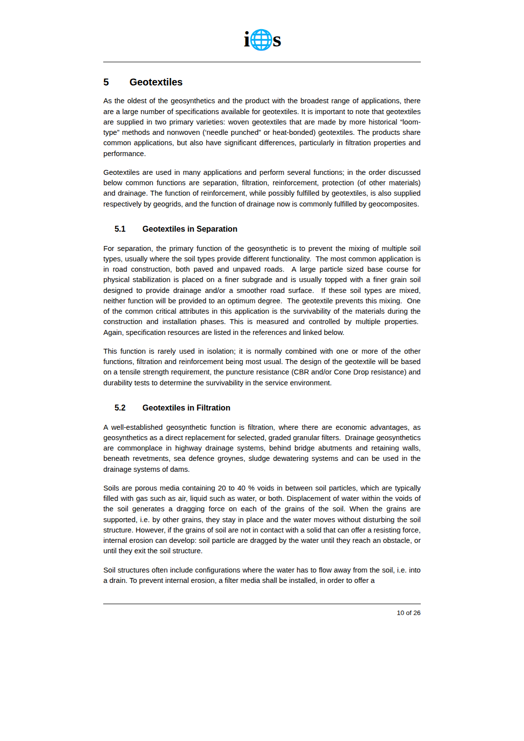i🌐s
5 Geotextiles
As the oldest of the geosynthetics and the product with the broadest range of applications, there are a large number of specifications available for geotextiles. It is important to note that geotextiles are supplied in two primary varieties: woven geotextiles that are made by more historical “loom-type” methods and nonwoven (‘needle punched” or heat-bonded) geotextiles. The products share common applications, but also have significant differences, particularly in filtration properties and performance.
Geotextiles are used in many applications and perform several functions; in the order discussed below common functions are separation, filtration, reinforcement, protection (of other materials) and drainage. The function of reinforcement, while possibly fulfilled by geotextiles, is also supplied respectively by geogrids, and the function of drainage now is commonly fulfilled by geocomposites.
5.1 Geotextiles in Separation
For separation, the primary function of the geosynthetic is to prevent the mixing of multiple soil types, usually where the soil types provide different functionality. The most common application is in road construction, both paved and unpaved roads. A large particle sized base course for physical stabilization is placed on a finer subgrade and is usually topped with a finer grain soil designed to provide drainage and/or a smoother road surface. If these soil types are mixed, neither function will be provided to an optimum degree. The geotextile prevents this mixing. One of the common critical attributes in this application is the survivability of the materials during the construction and installation phases. This is measured and controlled by multiple properties. Again, specification resources are listed in the references and linked below.
This function is rarely used in isolation; it is normally combined with one or more of the other functions, filtration and reinforcement being most usual. The design of the geotextile will be based on a tensile strength requirement, the puncture resistance (CBR and/or Cone Drop resistance) and durability tests to determine the survivability in the service environment.
5.2 Geotextiles in Filtration
A well-established geosynthetic function is filtration, where there are economic advantages, as geosynthetics as a direct replacement for selected, graded granular filters. Drainage geosynthetics are commonplace in highway drainage systems, behind bridge abutments and retaining walls, beneath revetments, sea defence groynes, sludge dewatering systems and can be used in the drainage systems of dams.
Soils are porous media containing 20 to 40 % voids in between soil particles, which are typically filled with gas such as air, liquid such as water, or both. Displacement of water within the voids of the soil generates a dragging force on each of the grains of the soil. When the grains are supported, i.e. by other grains, they stay in place and the water moves without disturbing the soil structure. However, if the grains of soil are not in contact with a solid that can offer a resisting force, internal erosion can develop: soil particle are dragged by the water until they reach an obstacle, or until they exit the soil structure.
Soil structures often include configurations where the water has to flow away from the soil, i.e. into a drain. To prevent internal erosion, a filter media shall be installed, in order to offer a
10 of 26